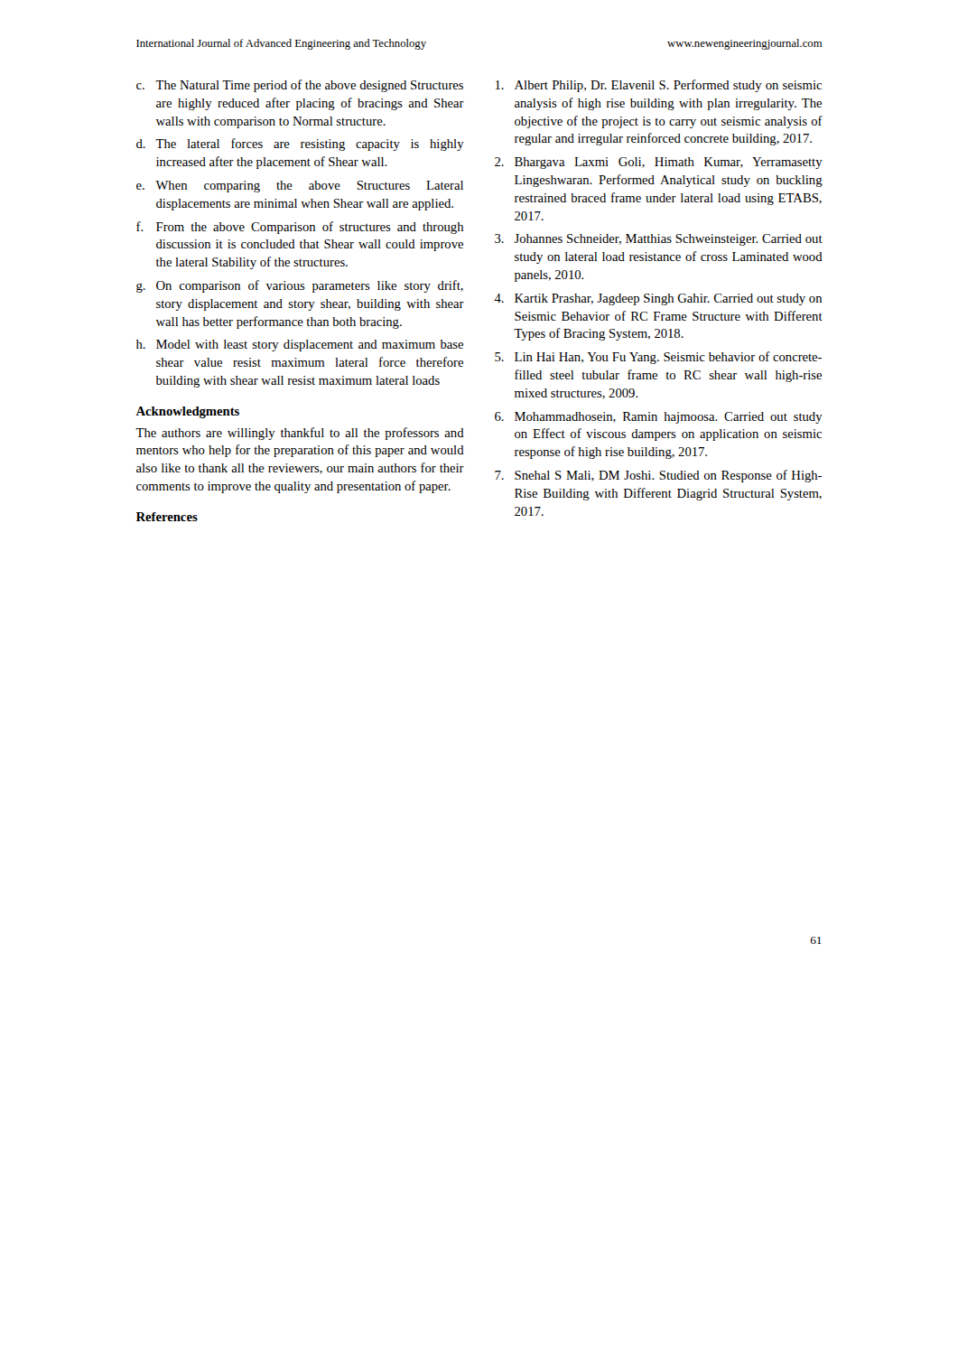International Journal of Advanced Engineering and Technology www.newengineeringjournal.com
c. The Natural Time period of the above designed Structures are highly reduced after placing of bracings and Shear walls with comparison to Normal structure.
d. The lateral forces are resisting capacity is highly increased after the placement of Shear wall.
e. When comparing the above Structures Lateral displacements are minimal when Shear wall are applied.
f. From the above Comparison of structures and through discussion it is concluded that Shear wall could improve the lateral Stability of the structures.
g. On comparison of various parameters like story drift, story displacement and story shear, building with shear wall has better performance than both bracing.
h. Model with least story displacement and maximum base shear value resist maximum lateral force therefore building with shear wall resist maximum lateral loads
Acknowledgments
The authors are willingly thankful to all the professors and mentors who help for the preparation of this paper and would also like to thank all the reviewers, our main authors for their comments to improve the quality and presentation of paper.
References
1. Albert Philip, Dr. Elavenil S. Performed study on seismic analysis of high rise building with plan irregularity. The objective of the project is to carry out seismic analysis of regular and irregular reinforced concrete building, 2017.
2. Bhargava Laxmi Goli, Himath Kumar, Yerramasetty Lingeshwaran. Performed Analytical study on buckling restrained braced frame under lateral load using ETABS, 2017.
3. Johannes Schneider, Matthias Schweinsteiger. Carried out study on lateral load resistance of cross Laminated wood panels, 2010.
4. Kartik Prashar, Jagdeep Singh Gahir. Carried out study on Seismic Behavior of RC Frame Structure with Different Types of Bracing System, 2018.
5. Lin Hai Han, You Fu Yang. Seismic behavior of concrete-filled steel tubular frame to RC shear wall high-rise mixed structures, 2009.
6. Mohammadhosein, Ramin hajmoosa. Carried out study on Effect of viscous dampers on application on seismic response of high rise building, 2017.
7. Snehal S Mali, DM Joshi. Studied on Response of High-Rise Building with Different Diagrid Structural System, 2017.
61